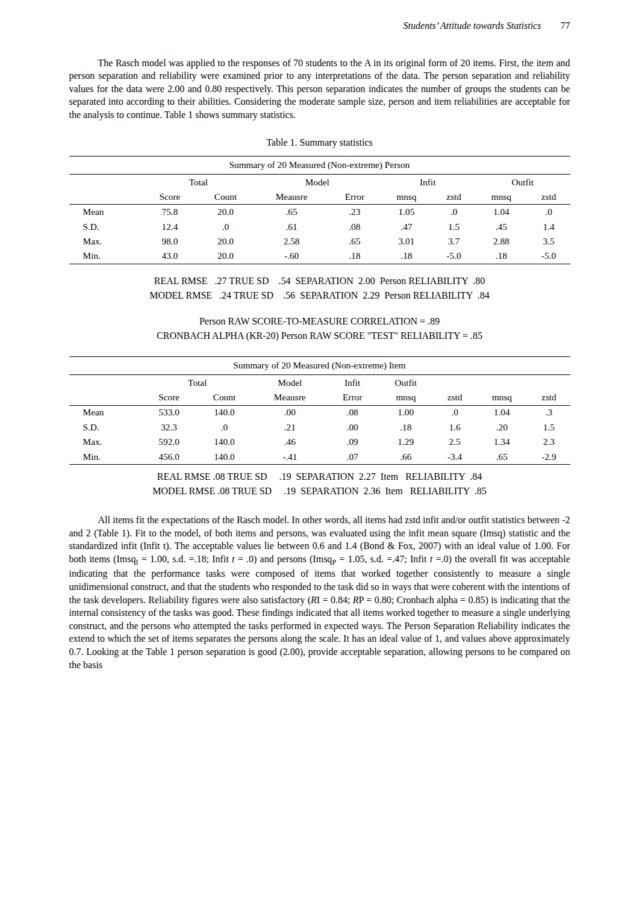Students’ Attitude towards Statistics 77
The Rasch model was applied to the responses of 70 students to the A in its original form of 20 items. First, the item and person separation and reliability were examined prior to any interpretations of the data. The person separation and reliability values for the data were 2.00 and 0.80 respectively. This person separation indicates the number of groups the students can be separated into according to their abilities. Considering the moderate sample size, person and item reliabilities are acceptable for the analysis to continue. Table 1 shows summary statistics.
Table 1. Summary statistics
| Summary of 20 Measured (Non-extreme) Person |
| --- |
| | Total | Model | Infit | Outfit |
| | Score | Count | Meausre | Error | mnsq | zstd | mnsq | zstd |
| Mean | 75.8 | 20.0 | .65 | .23 | 1.05 | .0 | 1.04 | .0 |
| S.D. | 12.4 | .0 | .61 | .08 | .47 | 1.5 | .45 | 1.4 |
| Max. | 98.0 | 20.0 | 2.58 | .65 | 3.01 | 3.7 | 2.88 | 3.5 |
| Min. | 43.0 | 20.0 | -.60 | .18 | .18 | -5.0 | .18 | -5.0 |
REAL RMSE .27 TRUE SD .54 SEPARATION 2.00 Person RELIABILITY .80 MODEL RMSE .24 TRUE SD .56 SEPARATION 2.29 Person RELIABILITY .84
Person RAW SCORE-TO-MEASURE CORRELATION = .89
CRONBACH ALPHA (KR-20) Person RAW SCORE "TEST" RELIABILITY = .85
| Summary of 20 Measured (Non-extreme) Item |
| --- |
| | Total | Model | Infit | Outfit | | | |
| | Score | Count | Meausre | Error | mnsq | zstd | mnsq | zstd |
| Mean | 533.0 | 140.0 | .00 | .08 | 1.00 | .0 | 1.04 | .3 |
| S.D. | 32.3 | .0 | .21 | .00 | .18 | 1.6 | .20 | 1.5 |
| Max. | 592.0 | 140.0 | .46 | .09 | 1.29 | 2.5 | 1.34 | 2.3 |
| Min. | 456.0 | 140.0 | -.41 | .07 | .66 | -3.4 | .65 | -2.9 |
REAL RMSE .08 TRUE SD .19 SEPARATION 2.27 Item RELIABILITY .84 MODEL RMSE .08 TRUE SD .19 SEPARATION 2.36 Item RELIABILITY .85
All items fit the expectations of the Rasch model. In other words, all items had zstd infit and/or outfit statistics between -2 and 2 (Table 1). Fit to the model, of both items and persons, was evaluated using the infit mean square (Imsq) statistic and the standardized infit (Infit t). The acceptable values lie between 0.6 and 1.4 (Bond & Fox, 2007) with an ideal value of 1.00. For both items (ImsqI = 1.00, s.d. =.18; Infit t = .0) and persons (ImsqP = 1.05, s.d. =.47; Infit t =.0) the overall fit was acceptable indicating that the performance tasks were composed of items that worked together consistently to measure a single unidimensional construct, and that the students who responded to the task did so in ways that were coherent with the intentions of the task developers. Reliability figures were also satisfactory (RI = 0.84; RP = 0.80; Cronbach alpha = 0.85) is indicating that the internal consistency of the tasks was good. These findings indicated that all items worked together to measure a single underlying construct, and the persons who attempted the tasks performed in expected ways. The Person Separation Reliability indicates the extend to which the set of items separates the persons along the scale. It has an ideal value of 1, and values above approximately 0.7. Looking at the Table 1 person separation is good (2.00), provide acceptable separation, allowing persons to be compared on the basis